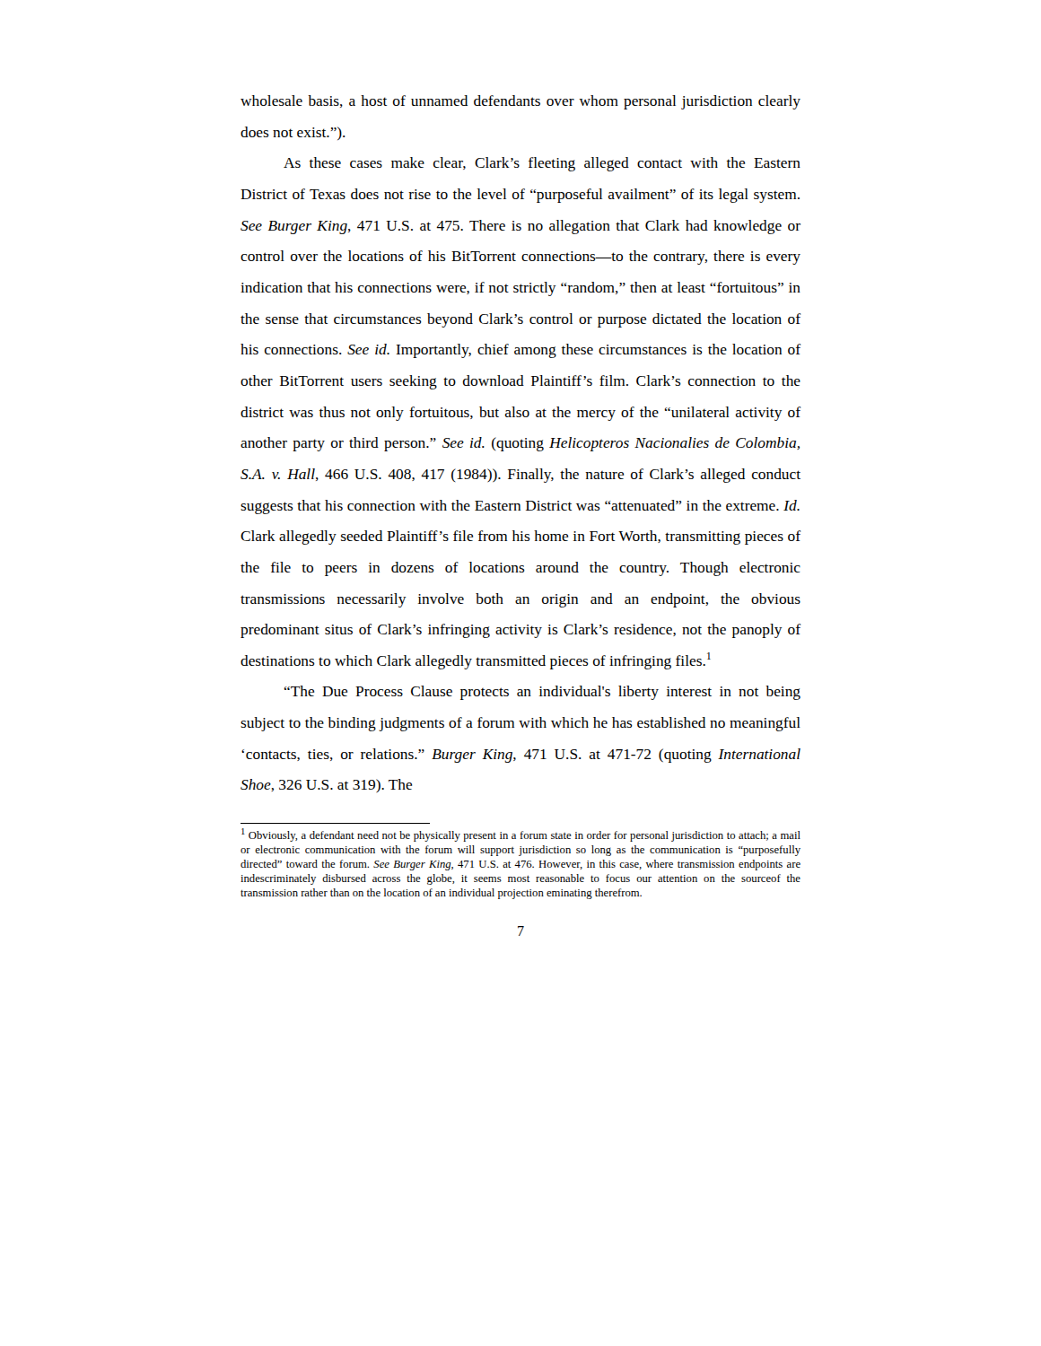wholesale basis, a host of unnamed defendants over whom personal jurisdiction clearly does not exist.”).
As these cases make clear, Clark’s fleeting alleged contact with the Eastern District of Texas does not rise to the level of “purposeful availment” of its legal system. See Burger King, 471 U.S. at 475. There is no allegation that Clark had knowledge or control over the locations of his BitTorrent connections—to the contrary, there is every indication that his connections were, if not strictly “random,” then at least “fortuitous” in the sense that circumstances beyond Clark’s control or purpose dictated the location of his connections. See id. Importantly, chief among these circumstances is the location of other BitTorrent users seeking to download Plaintiff’s film. Clark’s connection to the district was thus not only fortuitous, but also at the mercy of the “unilateral activity of another party or third person.” See id. (quoting Helicopteros Nacionalies de Colombia, S.A. v. Hall, 466 U.S. 408, 417 (1984)). Finally, the nature of Clark’s alleged conduct suggests that his connection with the Eastern District was “attenuated” in the extreme. Id. Clark allegedly seeded Plaintiff’s file from his home in Fort Worth, transmitting pieces of the file to peers in dozens of locations around the country. Though electronic transmissions necessarily involve both an origin and an endpoint, the obvious predominant situs of Clark’s infringing activity is Clark’s residence, not the panoply of destinations to which Clark allegedly transmitted pieces of infringing files.1
“The Due Process Clause protects an individual's liberty interest in not being subject to the binding judgments of a forum with which he has established no meaningful ‘contacts, ties, or relations.” Burger King, 471 U.S. at 471-72 (quoting International Shoe, 326 U.S. at 319). The
1 Obviously, a defendant need not be physically present in a forum state in order for personal jurisdiction to attach; a mail or electronic communication with the forum will support jurisdiction so long as the communication is “purposefully directed” toward the forum. See Burger King, 471 U.S. at 476. However, in this case, where transmission endpoints are indescriminately disbursed across the globe, it seems most reasonable to focus our attention on the sourceof the transmission rather than on the location of an individual projection eminating therefrom.
7